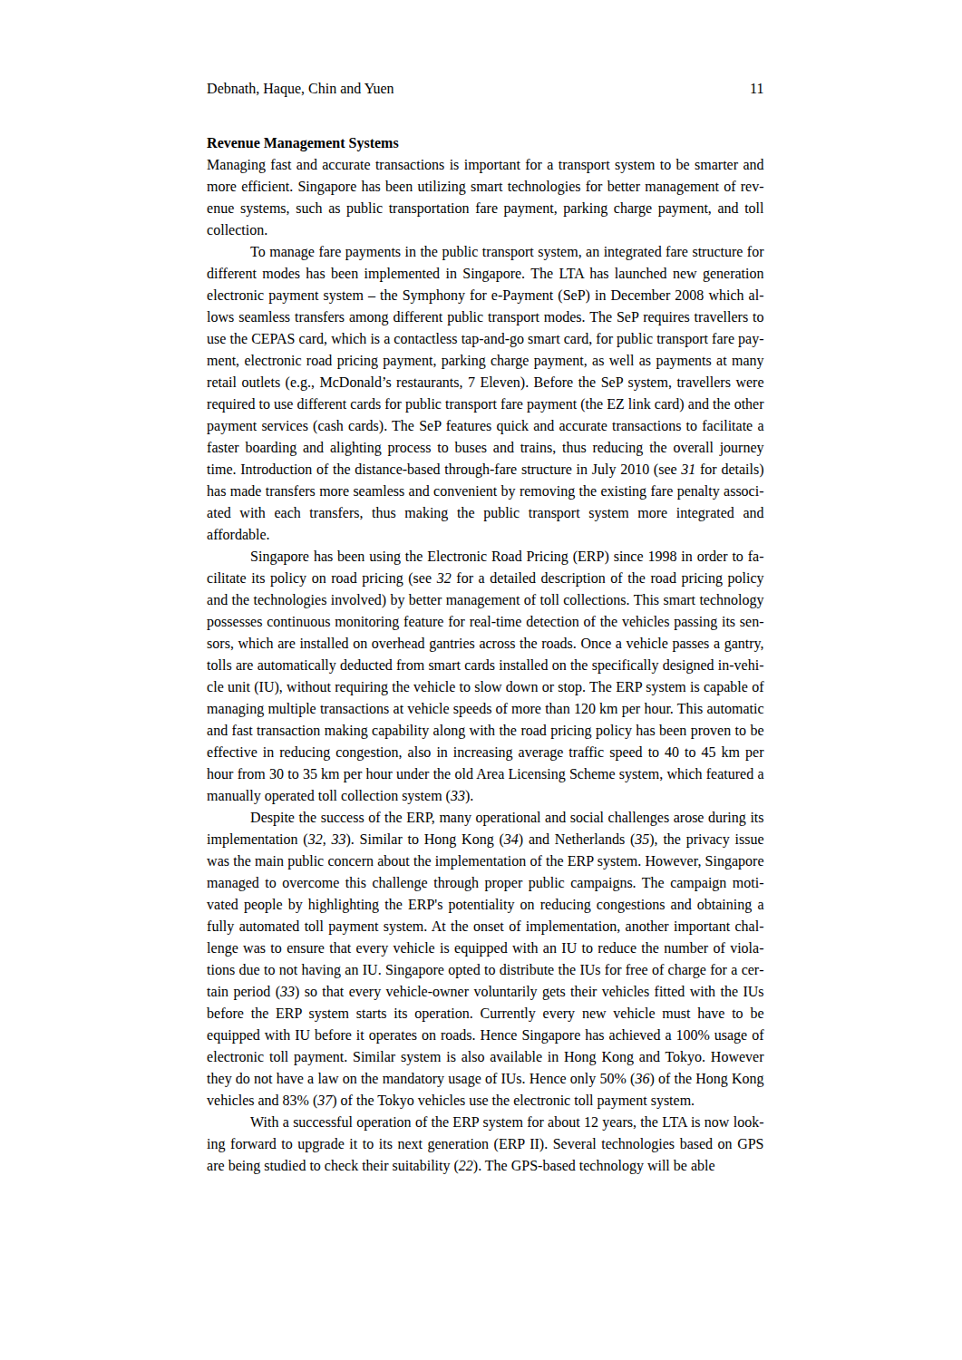Debnath, Haque, Chin and Yuen 11
Revenue Management Systems
Managing fast and accurate transactions is important for a transport system to be smarter and more efficient. Singapore has been utilizing smart technologies for better management of revenue systems, such as public transportation fare payment, parking charge payment, and toll collection.
To manage fare payments in the public transport system, an integrated fare structure for different modes has been implemented in Singapore. The LTA has launched new generation electronic payment system – the Symphony for e-Payment (SeP) in December 2008 which allows seamless transfers among different public transport modes. The SeP requires travellers to use the CEPAS card, which is a contactless tap-and-go smart card, for public transport fare payment, electronic road pricing payment, parking charge payment, as well as payments at many retail outlets (e.g., McDonald’s restaurants, 7 Eleven). Before the SeP system, travellers were required to use different cards for public transport fare payment (the EZ link card) and the other payment services (cash cards). The SeP features quick and accurate transactions to facilitate a faster boarding and alighting process to buses and trains, thus reducing the overall journey time. Introduction of the distance-based through-fare structure in July 2010 (see 31 for details) has made transfers more seamless and convenient by removing the existing fare penalty associated with each transfers, thus making the public transport system more integrated and affordable.
Singapore has been using the Electronic Road Pricing (ERP) since 1998 in order to facilitate its policy on road pricing (see 32 for a detailed description of the road pricing policy and the technologies involved) by better management of toll collections. This smart technology possesses continuous monitoring feature for real-time detection of the vehicles passing its sensors, which are installed on overhead gantries across the roads. Once a vehicle passes a gantry, tolls are automatically deducted from smart cards installed on the specifically designed in-vehicle unit (IU), without requiring the vehicle to slow down or stop. The ERP system is capable of managing multiple transactions at vehicle speeds of more than 120 km per hour. This automatic and fast transaction making capability along with the road pricing policy has been proven to be effective in reducing congestion, also in increasing average traffic speed to 40 to 45 km per hour from 30 to 35 km per hour under the old Area Licensing Scheme system, which featured a manually operated toll collection system (33).
Despite the success of the ERP, many operational and social challenges arose during its implementation (32, 33). Similar to Hong Kong (34) and Netherlands (35), the privacy issue was the main public concern about the implementation of the ERP system. However, Singapore managed to overcome this challenge through proper public campaigns. The campaign motivated people by highlighting the ERP's potentiality on reducing congestions and obtaining a fully automated toll payment system. At the onset of implementation, another important challenge was to ensure that every vehicle is equipped with an IU to reduce the number of violations due to not having an IU. Singapore opted to distribute the IUs for free of charge for a certain period (33) so that every vehicle-owner voluntarily gets their vehicles fitted with the IUs before the ERP system starts its operation. Currently every new vehicle must have to be equipped with IU before it operates on roads. Hence Singapore has achieved a 100% usage of electronic toll payment. Similar system is also available in Hong Kong and Tokyo. However they do not have a law on the mandatory usage of IUs. Hence only 50% (36) of the Hong Kong vehicles and 83% (37) of the Tokyo vehicles use the electronic toll payment system.
With a successful operation of the ERP system for about 12 years, the LTA is now looking forward to upgrade it to its next generation (ERP II). Several technologies based on GPS are being studied to check their suitability (22). The GPS-based technology will be able